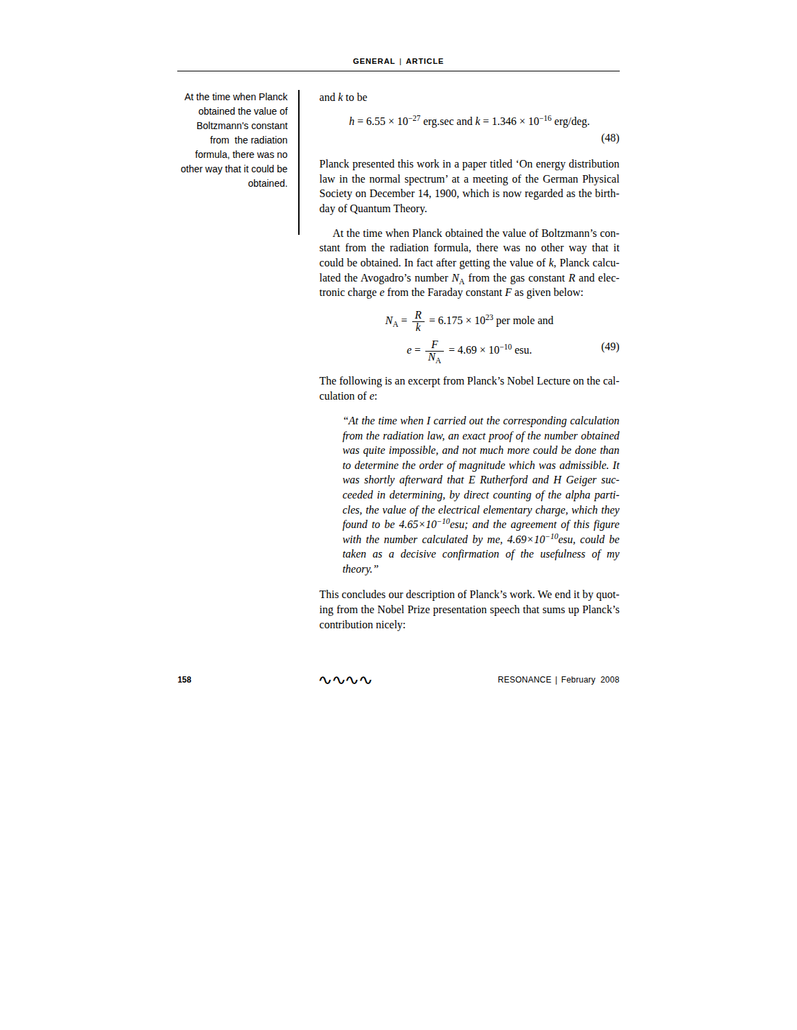GENERAL|ARTICLE
At the time when Planck obtained the value of Boltzmann's constant from the radiation formula, there was no other way that it could be obtained.
and k to be
h = 6.55 × 10−27 erg.sec and k = 1.346 × 10−16 erg/deg.
(48)
Planck presented this work in a paper titled ‘On energy distribution law in the normal spectrum’ at a meeting of the German Physical Society on December 14, 1900, which is now regarded as the birthday of Quantum Theory.
At the time when Planck obtained the value of Boltzmann’s constant from the radiation formula, there was no other way that it could be obtained. In fact after getting the value of k, Planck calculated the Avogadro’s number NA from the gas constant R and electronic charge e from the Faraday constant F as given below:
NA = Rk = 6.175 × 1023 per mole and
e = FNA = 4.69 × 10−10 esu. (49)
The following is an excerpt from Planck’s Nobel Lecture on the calculation of e:
“At the time when I carried out the corresponding calculation from the radiation law, an exact proof of the number obtained was quite impossible, and not much more could be done than to determine the order of magnitude which was admissible. It was shortly afterward that E Rutherford and H Geiger succeeded in determining, by direct counting of the alpha particles, the value of the electrical elementary charge, which they found to be 4.65×10−10esu; and the agreement of this figure with the number calculated by me, 4.69×10−10esu, could be taken as a decisive confirmation of the usefulness of my theory.”
This concludes our description of Planck’s work. We end it by quoting from the Nobel Prize presentation speech that sums up Planck’s contribution nicely:
158 ∿∿∿∿ RESONANCE|February 2008